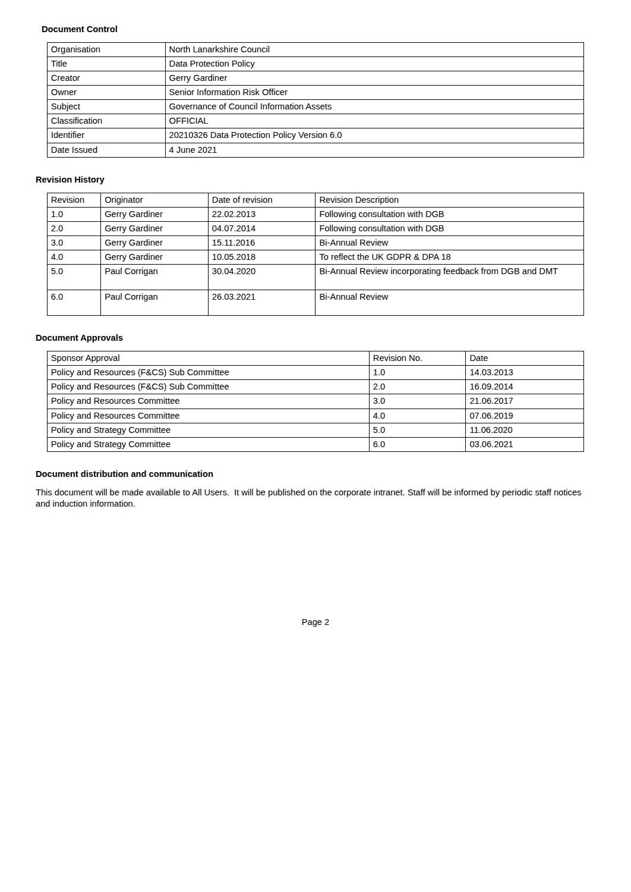Document Control
| Organisation | North Lanarkshire Council |
| Title | Data Protection Policy |
| Creator | Gerry Gardiner |
| Owner | Senior Information Risk Officer |
| Subject | Governance of Council Information Assets |
| Classification | OFFICIAL |
| Identifier | 20210326 Data Protection Policy Version 6.0 |
| Date Issued | 4 June 2021 |
Revision History
| Revision | Originator | Date of revision | Revision Description |
| 1.0 | Gerry Gardiner | 22.02.2013 | Following consultation with DGB |
| 2.0 | Gerry Gardiner | 04.07.2014 | Following consultation with DGB |
| 3.0 | Gerry Gardiner | 15.11.2016 | Bi-Annual Review |
| 4.0 | Gerry Gardiner | 10.05.2018 | To reflect the UK GDPR & DPA 18 |
| 5.0 | Paul Corrigan | 30.04.2020 | Bi-Annual Review incorporating feedback from DGB and DMT |
| 6.0 | Paul Corrigan | 26.03.2021 | Bi-Annual Review |
Document Approvals
| Sponsor Approval | Revision No. | Date |
| Policy and Resources (F&CS) Sub Committee | 1.0 | 14.03.2013 |
| Policy and Resources (F&CS) Sub Committee | 2.0 | 16.09.2014 |
| Policy and Resources Committee | 3.0 | 21.06.2017 |
| Policy and Resources Committee | 4.0 | 07.06.2019 |
| Policy and Strategy Committee | 5.0 | 11.06.2020 |
| Policy and Strategy Committee | 6.0 | 03.06.2021 |
Document distribution and communication
This document will be made available to All Users. It will be published on the corporate intranet. Staff will be informed by periodic staff notices and induction information.
Page 2